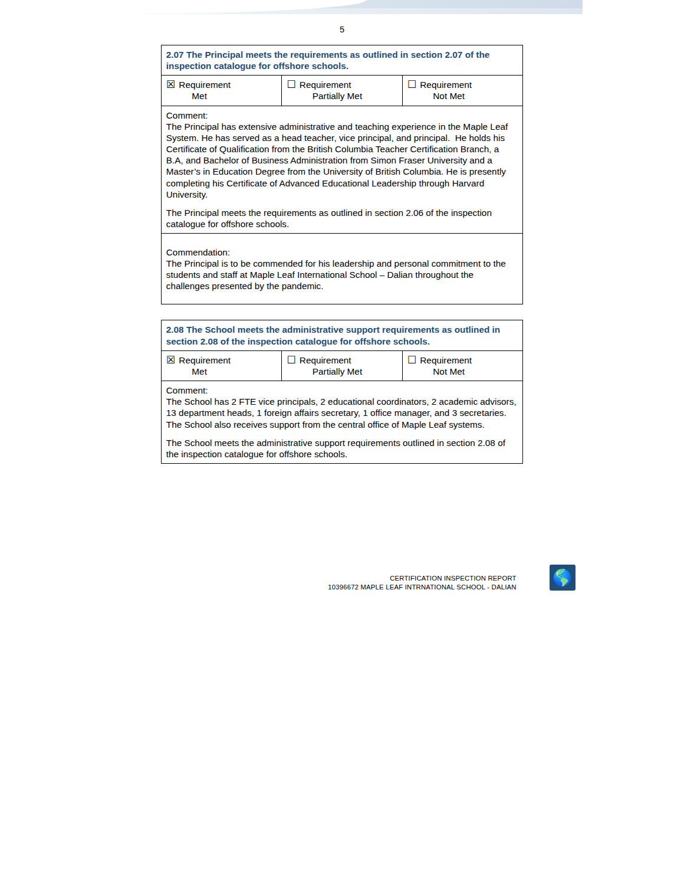5
| 2.07 The Principal meets the requirements as outlined in section 2.07 of the inspection catalogue for offshore schools. |
| ☒ Requirement Met | ☐ Requirement Partially Met | ☐ Requirement Not Met |
| Comment: The Principal has extensive administrative and teaching experience in the Maple Leaf System. He has served as a head teacher, vice principal, and principal. He holds his Certificate of Qualification from the British Columbia Teacher Certification Branch, a B.A, and Bachelor of Business Administration from Simon Fraser University and a Master’s in Education Degree from the University of British Columbia. He is presently completing his Certificate of Advanced Educational Leadership through Harvard University. The Principal meets the requirements as outlined in section 2.06 of the inspection catalogue for offshore schools. |
| Commendation: The Principal is to be commended for his leadership and personal commitment to the students and staff at Maple Leaf International School – Dalian throughout the challenges presented by the pandemic. |
| 2.08 The School meets the administrative support requirements as outlined in section 2.08 of the inspection catalogue for offshore schools. |
| ☒ Requirement Met | ☐ Requirement Partially Met | ☐ Requirement Not Met |
| Comment: The School has 2 FTE vice principals, 2 educational coordinators, 2 academic advisors, 13 department heads, 1 foreign affairs secretary, 1 office manager, and 3 secretaries. The School also receives support from the central office of Maple Leaf systems. The School meets the administrative support requirements outlined in section 2.08 of the inspection catalogue for offshore schools. |
CERTIFICATION INSPECTION REPORT
10396672 MAPLE LEAF INTRNATIONAL SCHOOL - DALIAN 🌎